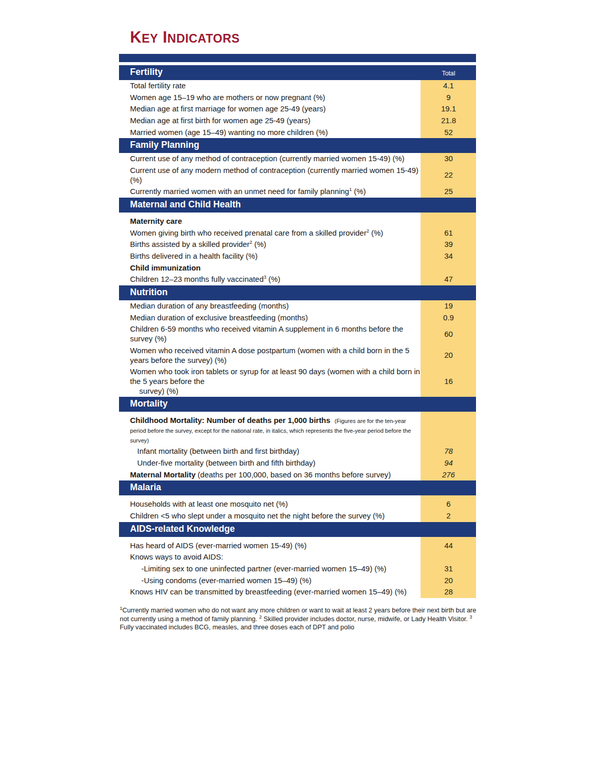KEY INDICATORS
| Fertility | Total |
| Total fertility rate | 4.1 |
| Women age 15–19 who are mothers or now pregnant (%) | 9 |
| Median age at first marriage for women age 25-49 (years) | 19.1 |
| Median age at first birth for women age 25-49 (years) | 21.8 |
| Married women (age 15–49) wanting no more children (%) | 52 |
| Family Planning | |
| Current use of any method of contraception (currently married women 15-49) (%) | 30 |
| Current use of any modern method of contraception (currently married women 15-49) (%) | 22 |
| Currently married women with an unmet need for family planning 1 (%) | 25 |
| Maternal and Child Health | |
| Maternity care | |
| Women giving birth who received prenatal care from a skilled provider 2 (%) | 61 |
| Births assisted by a skilled provider 2 (%) | 39 |
| Births delivered in a health facility (%) | 34 |
| Child immunization | |
| Children 12–23 months fully vaccinated 3 (%) | 47 |
| Nutrition | |
| Median duration of any breastfeeding (months) | 19 |
| Median duration of exclusive breastfeeding (months) | 0.9 |
| Children 6-59 months who received vitamin A supplement in 6 months before the survey (%) | 60 |
| Women who received vitamin A dose postpartum (women with a child born in the 5 years before the survey) (%) | 20 |
| Women who took iron tablets or syrup for at least 90 days (women with a child born in the 5 years before the survey) (%) | 16 |
| Mortality | |
| Childhood Mortality: Number of deaths per 1,000 births (Figures are for the ten-year period before the survey, except for the national rate, in italics, which represents the five-year period before the survey) | |
| Infant mortality (between birth and first birthday) | 78 |
| Under-five mortality (between birth and fifth birthday) | 94 |
| Maternal Mortality (deaths per 100,000, based on 36 months before survey) | 276 |
| Malaria | |
| Households with at least one mosquito net (%) | 6 |
| Children <5 who slept under a mosquito net the night before the survey (%) | 2 |
| AIDS-related Knowledge | |
| Has heard of AIDS (ever-married women 15-49) (%) | 44 |
| Knows ways to avoid AIDS: | |
| -Limiting sex to one uninfected partner (ever-married women 15–49) (%) | 31 |
| -Using condoms (ever-married women 15–49) (%) | 20 |
| Knows HIV can be transmitted by breastfeeding (ever-married women 15–49) (%) | 28 |
1Currently married women who do not want any more children or want to wait at least 2 years before their next birth but are not currently using a method of family planning. 2 Skilled provider includes doctor, nurse, midwife, or Lady Health Visitor. 3 Fully vaccinated includes BCG, measles, and three doses each of DPT and polio